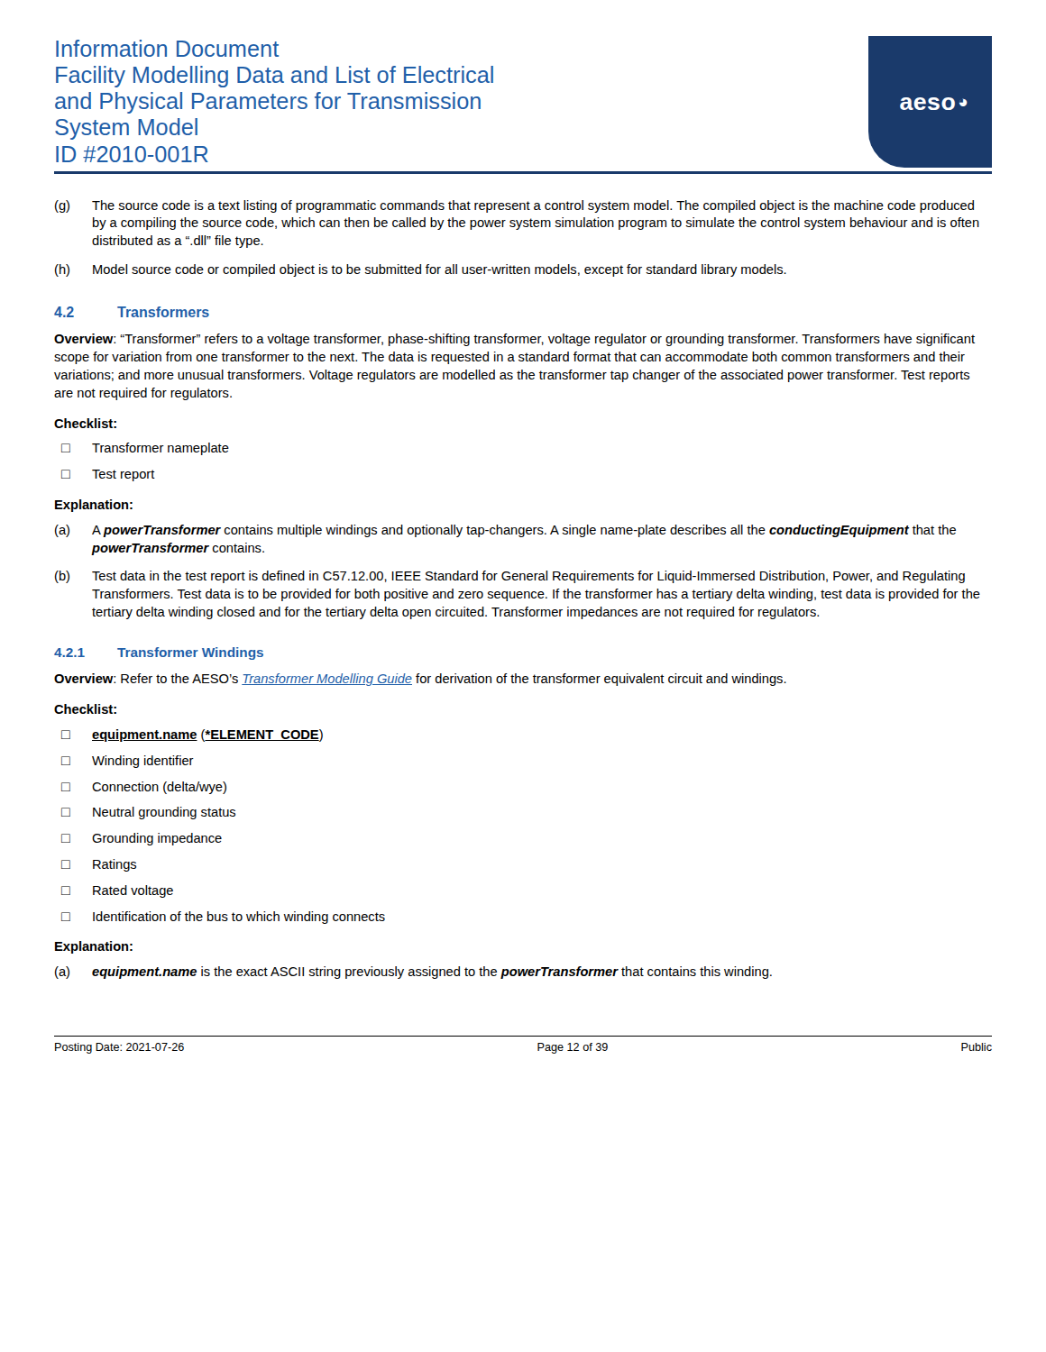Information Document
Facility Modelling Data and List of Electrical
and Physical Parameters for Transmission
System Model
ID #2010-001R
aeso◕
(g) The source code is a text listing of programmatic commands that represent a control system model. The compiled object is the machine code produced by a compiling the source code, which can then be called by the power system simulation program to simulate the control system behaviour and is often distributed as a “.dll” file type.
(h) Model source code or compiled object is to be submitted for all user-written models, except for standard library models.
4.2 Transformers
Overview: “Transformer” refers to a voltage transformer, phase-shifting transformer, voltage regulator or grounding transformer. Transformers have significant scope for variation from one transformer to the next. The data is requested in a standard format that can accommodate both common transformers and their variations; and more unusual transformers. Voltage regulators are modelled as the transformer tap changer of the associated power transformer. Test reports are not required for regulators.
Checklist:
Transformer nameplate
Test report
Explanation:
(a) A powerTransformer contains multiple windings and optionally tap-changers. A single name-plate describes all the conductingEquipment that the powerTransformer contains.
(b) Test data in the test report is defined in C57.12.00, IEEE Standard for General Requirements for Liquid-Immersed Distribution, Power, and Regulating Transformers. Test data is to be provided for both positive and zero sequence. If the transformer has a tertiary delta winding, test data is provided for the tertiary delta winding closed and for the tertiary delta open circuited. Transformer impedances are not required for regulators.
4.2.1 Transformer Windings
Overview: Refer to the AESO’s Transformer Modelling Guide for derivation of the transformer equivalent circuit and windings.
Checklist:
equipment.name (*ELEMENT_CODE)
Winding identifier
Connection (delta/wye)
Neutral grounding status
Grounding impedance
Ratings
Rated voltage
Identification of the bus to which winding connects
Explanation:
(a) equipment.name is the exact ASCII string previously assigned to the powerTransformer that contains this winding.
Posting Date: 2021-07-26
Page 12 of 39
Public